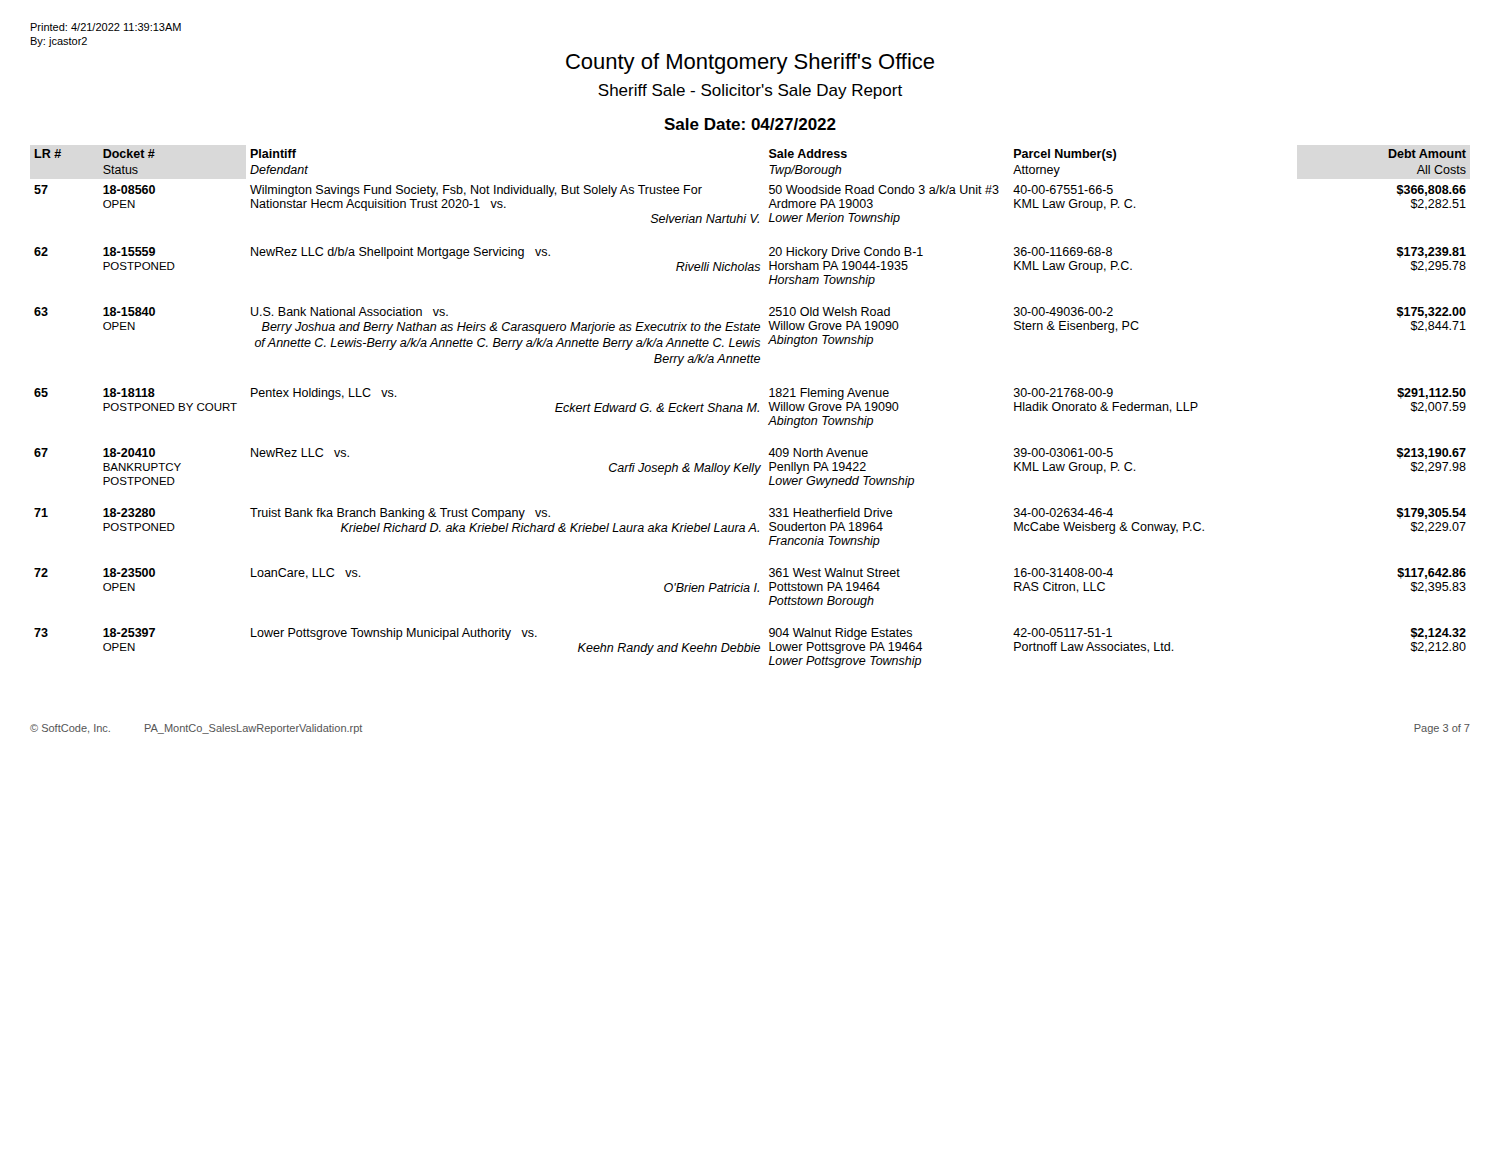Printed: 4/21/2022 11:39:13AM
By: jcastor2
County of Montgomery Sheriff's Office
Sheriff Sale - Solicitor's Sale Day Report
Sale Date: 04/27/2022
| LR # | Docket # | Plaintiff | Sale Address | Parcel Number(s) | Debt Amount |
| --- | --- | --- | --- | --- | --- |
| | Status | Defendant | Twp/Borough | Attorney | All Costs |
| 57 | 18-08560 OPEN | Wilmington Savings Fund Society, Fsb, Not Individually, But Solely As Trustee For Nationstar Hecm Acquisition Trust 2020-1 vs. Selverian Nartuhi V. | 50 Woodside Road Condo 3 a/k/a Unit #3 Ardmore PA 19003 Lower Merion Township | 40-00-67551-66-5 KML Law Group, P. C. | $366,808.66 $2,282.51 |
| 62 | 18-15559 POSTPONED | NewRez LLC d/b/a Shellpoint Mortgage Servicing vs. Rivelli Nicholas | 20 Hickory Drive Condo B-1 Horsham PA 19044-1935 Horsham Township | 36-00-11669-68-8 KML Law Group, P.C. | $173,239.81 $2,295.78 |
| 63 | 18-15840 OPEN | U.S. Bank National Association vs. Berry Joshua and Berry Nathan as Heirs & Carasquero Marjorie as Executrix to the Estate of Annette C. Lewis-Berry a/k/a Annette C. Berry a/k/a Annette Berry a/k/a Annette C. Lewis Berry a/k/a Annette | 2510 Old Welsh Road Willow Grove PA 19090 Abington Township | 30-00-49036-00-2 Stern & Eisenberg, PC | $175,322.00 $2,844.71 |
| 65 | 18-18118 POSTPONED BY COURT | Pentex Holdings, LLC vs. Eckert Edward G. & Eckert Shana M. | 1821 Fleming Avenue Willow Grove PA 19090 Abington Township | 30-00-21768-00-9 Hladik Onorato & Federman, LLP | $291,112.50 $2,007.59 |
| 67 | 18-20410 BANKRUPTCY POSTPONED | NewRez LLC vs. Carfi Joseph & Malloy Kelly | 409 North Avenue Penllyn PA 19422 Lower Gwynedd Township | 39-00-03061-00-5 KML Law Group, P. C. | $213,190.67 $2,297.98 |
| 71 | 18-23280 POSTPONED | Truist Bank fka Branch Banking & Trust Company vs. Kriebel Richard D. aka Kriebel Richard & Kriebel Laura aka Kriebel Laura A. | 331 Heatherfield Drive Souderton PA 18964 Franconia Township | 34-00-02634-46-4 McCabe Weisberg & Conway, P.C. | $179,305.54 $2,229.07 |
| 72 | 18-23500 OPEN | LoanCare, LLC vs. O'Brien Patricia I. | 361 West Walnut Street Pottstown PA 19464 Pottstown Borough | 16-00-31408-00-4 RAS Citron, LLC | $117,642.86 $2,395.83 |
| 73 | 18-25397 OPEN | Lower Pottsgrove Township Municipal Authority vs. Keehn Randy and Keehn Debbie | 904 Walnut Ridge Estates Lower Pottsgrove PA 19464 Lower Pottsgrove Township | 42-00-05117-51-1 Portnoff Law Associates, Ltd. | $2,124.32 $2,212.80 |
© SoftCode, Inc. PA_MontCo_SalesLawReporterValidation.rpt
Page 3 of 7